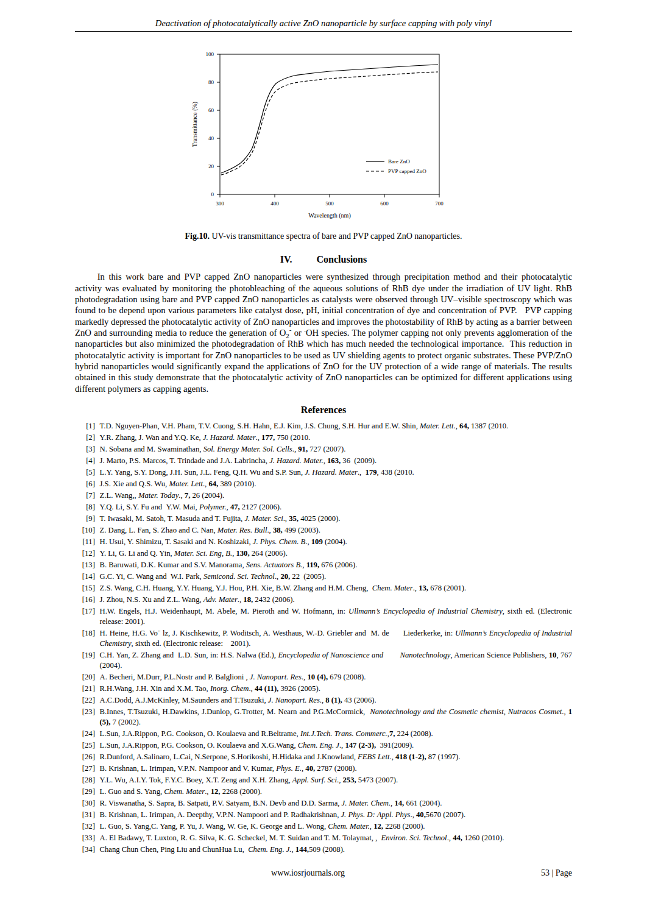Deactivation of photocatalytically active ZnO nanoparticle by surface capping with poly vinyl
0 20 40 60 80 100 300 400 500 600 700 Wavelength (nm) Transmittance (%) Bare ZnO PVP capped ZnO
Fig.10. UV-vis transmittance spectra of bare and PVP capped ZnO nanoparticles.
IV. Conclusions
In this work bare and PVP capped ZnO nanoparticles were synthesized through precipitation method and their photocatalytic activity was evaluated by monitoring the photobleaching of the aqueous solutions of RhB dye under the irradiation of UV light. RhB photodegradation using bare and PVP capped ZnO nanoparticles as catalysts were observed through UV–visible spectroscopy which was found to be depend upon various parameters like catalyst dose, pH, initial concentration of dye and concentration of PVP. PVP capping markedly depressed the photocatalytic activity of ZnO nanoparticles and improves the photostability of RhB by acting as a barrier between ZnO and surrounding media to reduce the generation of O2- or .OH species. The polymer capping not only prevents agglomeration of the nanoparticles but also minimized the photodegradation of RhB which has much needed the technological importance. This reduction in photocatalytic activity is important for ZnO nanoparticles to be used as UV shielding agents to protect organic substrates. These PVP/ZnO hybrid nanoparticles would significantly expand the applications of ZnO for the UV protection of a wide range of materials. The results obtained in this study demonstrate that the photocatalytic activity of ZnO nanoparticles can be optimized for different applications using different polymers as capping agents.
References
[1] T.D. Nguyen-Phan, V.H. Pham, T.V. Cuong, S.H. Hahn, E.J. Kim, J.S. Chung, S.H. Hur and E.W. Shin, Mater. Lett., 64, 1387 (2010.
[2] Y.R. Zhang, J. Wan and Y.Q. Ke, J. Hazard. Mater., 177, 750 (2010.
[3] N. Sobana and M. Swaminathan, Sol. Energy Mater. Sol. Cells., 91, 727 (2007).
[4] J. Marto, P.S. Marcos, T. Trindade and J.A. Labrincha, J. Hazard. Mater., 163, 36 (2009).
[5] L.Y. Yang, S.Y. Dong, J.H. Sun, J.L. Feng, Q.H. Wu and S.P. Sun, J. Hazard. Mater., 179, 438 (2010.
[6] J.S. Xie and Q.S. Wu, Mater. Lett., 64, 389 (2010).
[7] Z.L. Wang,, Mater. Today., 7, 26 (2004).
[8] Y.Q. Li, S.Y. Fu and Y.W. Mai, Polymer., 47, 2127 (2006).
[9] T. Iwasaki, M. Satoh, T. Masuda and T. Fujita, J. Mater. Sci., 35, 4025 (2000).
[10] Z. Dang, L. Fan, S. Zhao and C. Nan, Mater. Res. Bull., 38, 499 (2003).
[11] H. Usui, Y. Shimizu, T. Sasaki and N. Koshizaki, J. Phys. Chem. B., 109 (2004).
[12] Y. Li, G. Li and Q. Yin, Mater. Sci. Eng, B., 130, 264 (2006).
[13] B. Baruwati, D.K. Kumar and S.V. Manorama, Sens. Actuators B., 119, 676 (2006).
[14] G.C. Yi, C. Wang and W.I. Park, Semicond. Sci. Technol., 20, 22 (2005).
[15] Z.S. Wang, C.H. Huang, Y.Y. Huang, Y.J. Hou, P.H. Xie, B.W. Zhang and H.M. Cheng, Chem. Mater., 13, 678 (2001).
[16] J. Zhou, N.S. Xu and Z.L. Wang, Adv. Mater., 18, 2432 (2006).
[17] H.W. Engels, H.J. Weidenhaupt, M. Abele, M. Pieroth and W. Hofmann, in: Ullmann’s Encyclopedia of Industrial Chemistry, sixth ed. (Electronic release: 2001).
[18] H. Heine, H.G. Vo¨ lz, J. Kischkewitz, P. Woditsch, A. Westhaus, W.-D. Griebler and M. de Liederkerke, in: Ullmann’s Encyclopedia of Industrial Chemistry, sixth ed. (Electronic release: 2001).
[19] C.H. Yan, Z. Zhang and L.D. Sun, in: H.S. Nalwa (Ed.), Encyclopedia of Nanoscience and Nanotechnology, American Science Publishers, 10, 767 (2004).
[20] A. Becheri, M.Durr, P.L.Nostr and P. Balglioni , J. Nanopart. Res., 10 (4), 679 (2008).
[21] R.H.Wang, J.H. Xin and X.M. Tao, Inorg. Chem., 44 (11), 3926 (2005).
[22] A.C.Dodd, A.J.McKinley, M.Saunders and T.Tsuzuki, J. Nanopart. Res., 8 (1), 43 (2006).
[23] B.Innes, T.Tsuzuki, H.Dawkins, J.Dunlop, G.Trotter, M. Nearn and P.G.McCormick, Nanotechnology and the Cosmetic chemist, Nutracos Cosmet., 1 (5), 7 (2002).
[24] L.Sun, J.A.Rippon, P.G. Cookson, O. Koulaeva and R.Beltrame, Int.J.Tech. Trans. Commerc.,7, 224 (2008).
[25] L.Sun, J.A.Rippon, P.G. Cookson, O. Koulaeva and X.G.Wang, Chem. Eng. J., 147 (2-3), 391(2009).
[26] R.Dunford, A.Salinaro, L.Cai, N.Serpone, S.Horikoshi, H.Hidaka and J.Knowland, FEBS Lett., 418 (1-2), 87 (1997).
[27] B. Krishnan, L. Irimpan, V.P.N. Nampoor and V. Kumar, Phys. E., 40, 2787 (2008).
[28] Y.L. Wu, A.I.Y. Tok, F.Y.C. Boey, X.T. Zeng and X.H. Zhang, Appl. Surf. Sci., 253, 5473 (2007).
[29] L. Guo and S. Yang, Chem. Mater., 12, 2268 (2000).
[30] R. Viswanatha, S. Sapra, B. Satpati, P.V. Satyam, B.N. Devb and D.D. Sarma, J. Mater. Chem., 14, 661 (2004).
[31] B. Krishnan, L. Irimpan, A. Deepthy, V.P.N. Nampoori and P. Radhakrishnan, J. Phys. D: Appl. Phys., 40, 5670 (2007).
[32] L. Guo, S. Yang,C. Yang, P. Yu, J. Wang, W. Ge, K. George and L. Wong, Chem. Mater., 12, 2268 (2000).
[33] A. El Badawy, T. Luxton, R. G. Silva, K. G. Scheckel, M. T. Suidan and T. M. Tolaymat, , Environ. Sci. Technol., 44, 1260 (2010).
[34] Chang Chun Chen, Ping Liu and ChunHua Lu, Chem. Eng. J., 144, 509 (2008).
www.iosrjournals.org
53 | Page